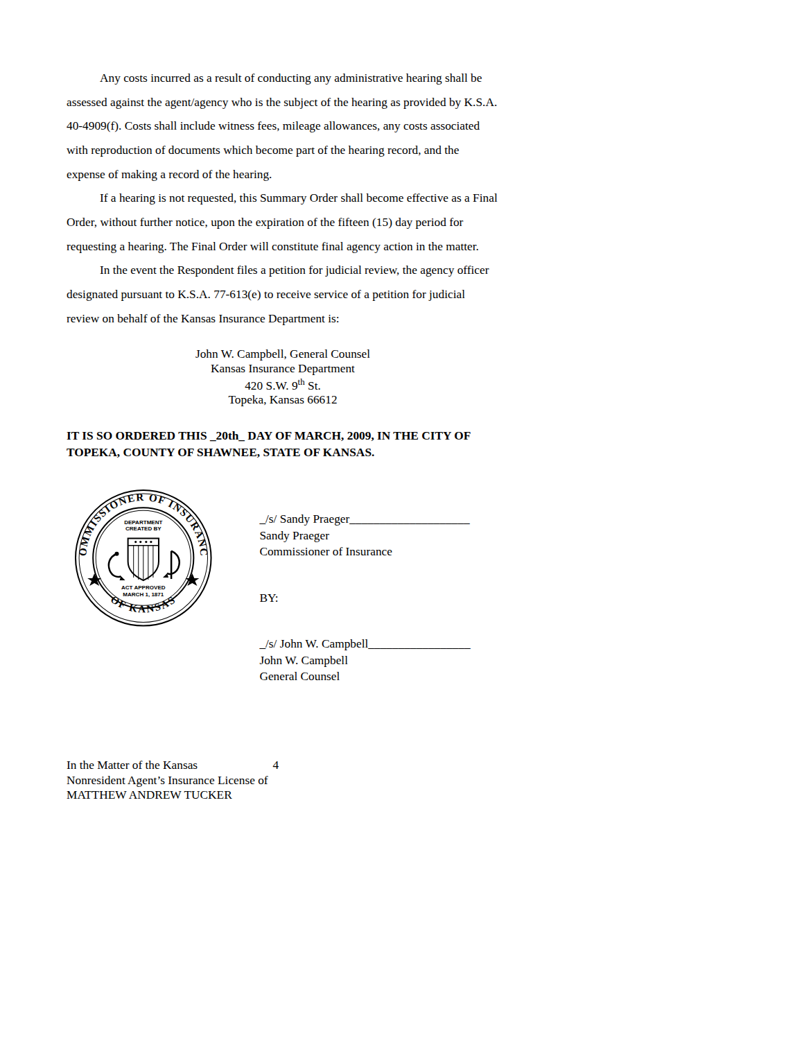Any costs incurred as a result of conducting any administrative hearing shall be assessed against the agent/agency who is the subject of the hearing as provided by K.S.A. 40-4909(f). Costs shall include witness fees, mileage allowances, any costs associated with reproduction of documents which become part of the hearing record, and the expense of making a record of the hearing.
If a hearing is not requested, this Summary Order shall become effective as a Final Order, without further notice, upon the expiration of the fifteen (15) day period for requesting a hearing. The Final Order will constitute final agency action in the matter.
In the event the Respondent files a petition for judicial review, the agency officer designated pursuant to K.S.A. 77-613(e) to receive service of a petition for judicial review on behalf of the Kansas Insurance Department is:
John W. Campbell, General Counsel
Kansas Insurance Department
420 S.W. 9th St.
Topeka, Kansas 66612
IT IS SO ORDERED THIS _20th_ DAY OF MARCH, 2009, IN THE CITY OF TOPEKA, COUNTY OF SHAWNEE, STATE OF KANSAS.
COMMISSIONER OF INSURANCE OF KANSAS DEPARTMENT CREATED BY ACT APPROVED MARCH 1, 1871
_/s/ Sandy Praeger____________________
Sandy Praeger
Commissioner of Insurance
BY:
_/s/ John W. Campbell_________________
John W. Campbell
General Counsel
4
In the Matter of the Kansas
Nonresident Agent’s Insurance License of
MATTHEW ANDREW TUCKER